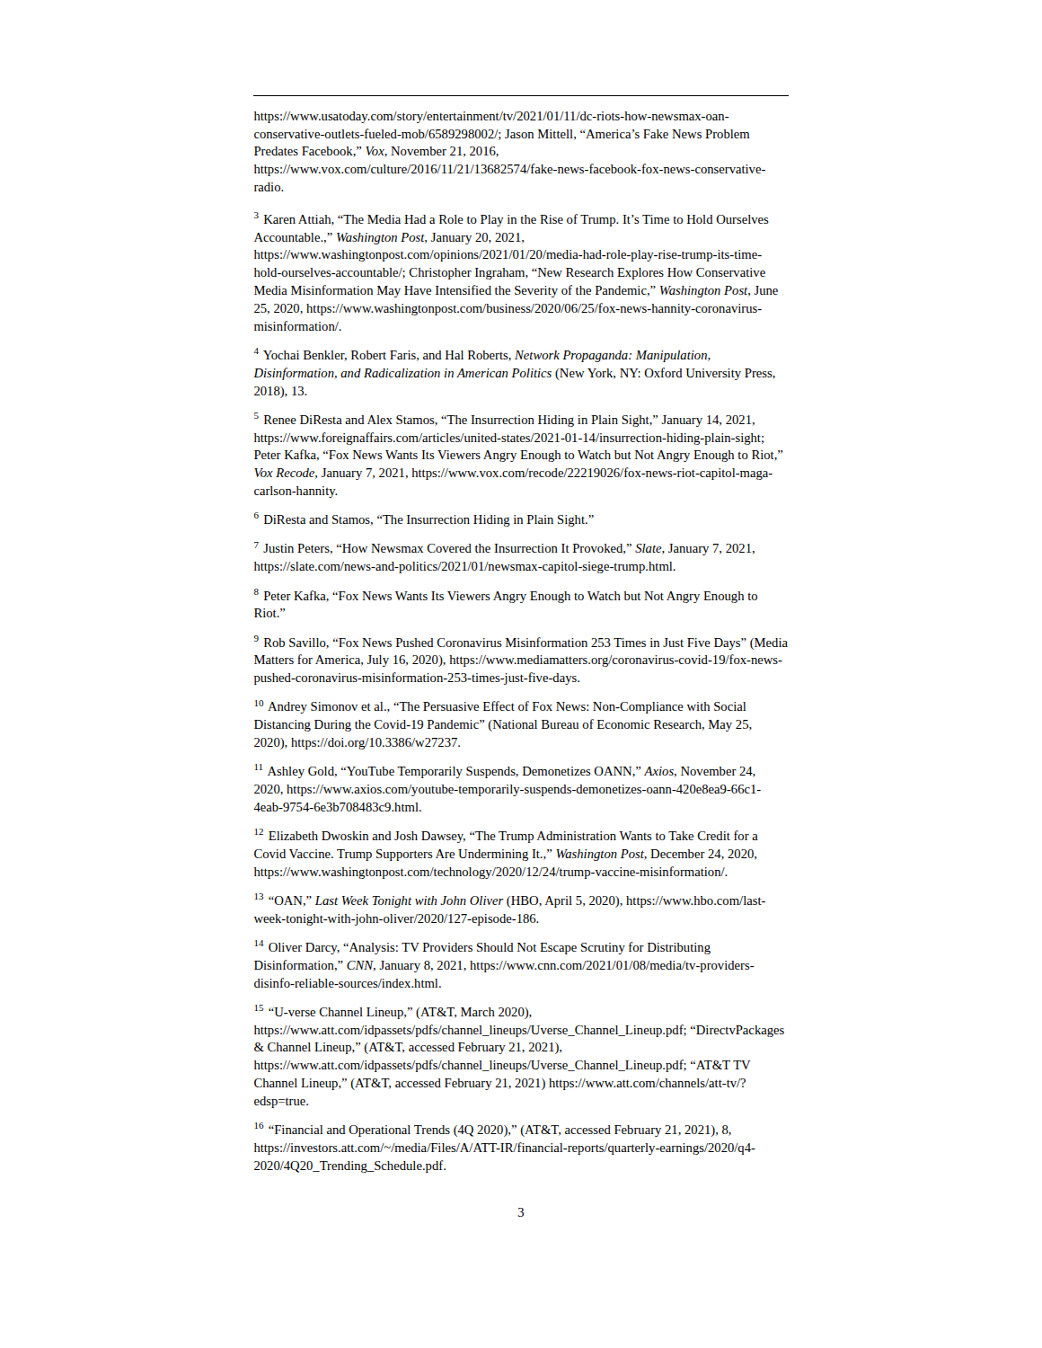https://www.usatoday.com/story/entertainment/tv/2021/01/11/dc-riots-how-newsmax-oan-conservative-outlets-fueled-mob/6589298002/; Jason Mittell, “America’s Fake News Problem Predates Facebook,” Vox, November 21, 2016, https://www.vox.com/culture/2016/11/21/13682574/fake-news-facebook-fox-news-conservative-radio.
3 Karen Attiah, “The Media Had a Role to Play in the Rise of Trump. It’s Time to Hold Ourselves Accountable.,” Washington Post, January 20, 2021, https://www.washingtonpost.com/opinions/2021/01/20/media-had-role-play-rise-trump-its-time-hold-ourselves-accountable/; Christopher Ingraham, “New Research Explores How Conservative Media Misinformation May Have Intensified the Severity of the Pandemic,” Washington Post, June 25, 2020, https://www.washingtonpost.com/business/2020/06/25/fox-news-hannity-coronavirus-misinformation/.
4 Yochai Benkler, Robert Faris, and Hal Roberts, Network Propaganda: Manipulation, Disinformation, and Radicalization in American Politics (New York, NY: Oxford University Press, 2018), 13.
5 Renee DiResta and Alex Stamos, “The Insurrection Hiding in Plain Sight,” January 14, 2021, https://www.foreignaffairs.com/articles/united-states/2021-01-14/insurrection-hiding-plain-sight; Peter Kafka, “Fox News Wants Its Viewers Angry Enough to Watch but Not Angry Enough to Riot,” Vox Recode, January 7, 2021, https://www.vox.com/recode/22219026/fox-news-riot-capitol-maga-carlson-hannity.
6 DiResta and Stamos, “The Insurrection Hiding in Plain Sight.”
7 Justin Peters, “How Newsmax Covered the Insurrection It Provoked,” Slate, January 7, 2021, https://slate.com/news-and-politics/2021/01/newsmax-capitol-siege-trump.html.
8 Peter Kafka, “Fox News Wants Its Viewers Angry Enough to Watch but Not Angry Enough to Riot.”
9 Rob Savillo, “Fox News Pushed Coronavirus Misinformation 253 Times in Just Five Days” (Media Matters for America, July 16, 2020), https://www.mediamatters.org/coronavirus-covid-19/fox-news-pushed-coronavirus-misinformation-253-times-just-five-days.
10 Andrey Simonov et al., “The Persuasive Effect of Fox News: Non-Compliance with Social Distancing During the Covid-19 Pandemic” (National Bureau of Economic Research, May 25, 2020), https://doi.org/10.3386/w27237.
11 Ashley Gold, “YouTube Temporarily Suspends, Demonetizes OANN,” Axios, November 24, 2020, https://www.axios.com/youtube-temporarily-suspends-demonetizes-oann-420e8ea9-66c1-4eab-9754-6e3b708483c9.html.
12 Elizabeth Dwoskin and Josh Dawsey, “The Trump Administration Wants to Take Credit for a Covid Vaccine. Trump Supporters Are Undermining It.,” Washington Post, December 24, 2020, https://www.washingtonpost.com/technology/2020/12/24/trump-vaccine-misinformation/.
13 “OAN,” Last Week Tonight with John Oliver (HBO, April 5, 2020), https://www.hbo.com/last-week-tonight-with-john-oliver/2020/127-episode-186.
14 Oliver Darcy, “Analysis: TV Providers Should Not Escape Scrutiny for Distributing Disinformation,” CNN, January 8, 2021, https://www.cnn.com/2021/01/08/media/tv-providers-disinfo-reliable-sources/index.html.
15 “U-verse Channel Lineup,” (AT&T, March 2020), https://www.att.com/idpassets/pdfs/channel_lineups/Uverse_Channel_Lineup.pdf; “DirectvPackages & Channel Lineup,” (AT&T, accessed February 21, 2021), https://www.att.com/idpassets/pdfs/channel_lineups/Uverse_Channel_Lineup.pdf; “AT&T TV Channel Lineup,” (AT&T, accessed February 21, 2021) https://www.att.com/channels/att-tv/?edsp=true.
16 “Financial and Operational Trends (4Q 2020),” (AT&T, accessed February 21, 2021), 8, https://investors.att.com/~/media/Files/A/ATT-IR/financial-reports/quarterly-earnings/2020/q4-2020/4Q20_Trending_Schedule.pdf.
3